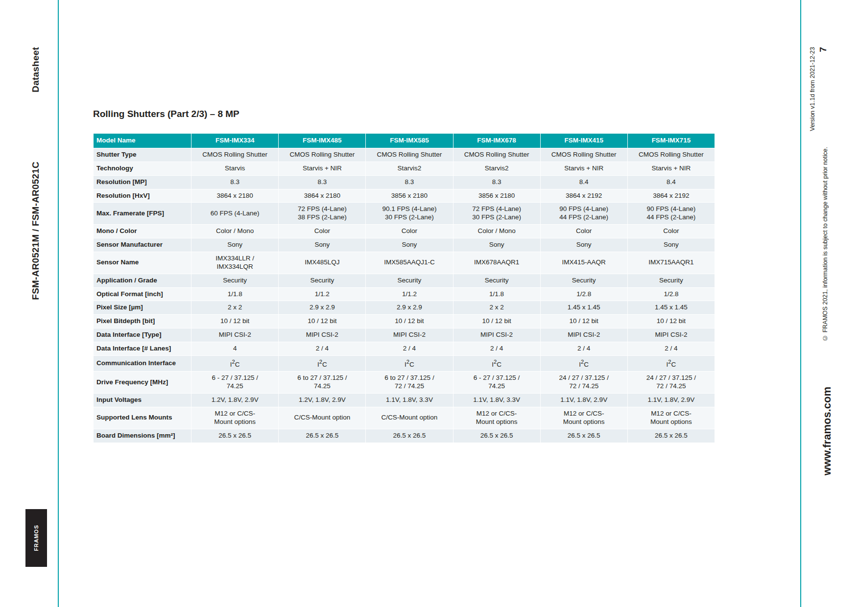Datasheet
FSM-AR0521M / FSM-AR0521C
FRAMOS
7
Version v1.1d from 2021-12-23
© FRAMOS 2021, information is subject to change without prior notice.
www.framos.com
Rolling Shutters (Part 2/3) – 8 MP
| Model Name | FSM-IMX334 | FSM-IMX485 | FSM-IMX585 | FSM-IMX678 | FSM-IMX415 | FSM-IMX715 |
| --- | --- | --- | --- | --- | --- | --- |
| Shutter Type | CMOS Rolling Shutter | CMOS Rolling Shutter | CMOS Rolling Shutter | CMOS Rolling Shutter | CMOS Rolling Shutter | CMOS Rolling Shutter |
| Technology | Starvis | Starvis + NIR | Starvis2 | Starvis2 | Starvis + NIR | Starvis + NIR |
| Resolution [MP] | 8.3 | 8.3 | 8.3 | 8.3 | 8.4 | 8.4 |
| Resolution [HxV] | 3864 x 2180 | 3864 x 2180 | 3856 x 2180 | 3856 x 2180 | 3864 x 2192 | 3864 x 2192 |
| Max. Framerate [FPS] | 60 FPS (4-Lane) | 72 FPS (4-Lane) 38 FPS (2-Lane) | 90.1 FPS (4-Lane) 30 FPS (2-Lane) | 72 FPS (4-Lane) 30 FPS (2-Lane) | 90 FPS (4-Lane) 44 FPS (2-Lane) | 90 FPS (4-Lane) 44 FPS (2-Lane) |
| Mono / Color | Color / Mono | Color | Color | Color / Mono | Color | Color |
| Sensor Manufacturer | Sony | Sony | Sony | Sony | Sony | Sony |
| Sensor Name | IMX334LLR / IMX334LQR | IMX485LQJ | IMX585AAQJ1-C | IMX678AAQR1 | IMX415-AAQR | IMX715AAQR1 |
| Application / Grade | Security | Security | Security | Security | Security | Security |
| Optical Format [inch] | 1/1.8 | 1/1.2 | 1/1.2 | 1/1.8 | 1/2.8 | 1/2.8 |
| Pixel Size [µm] | 2 x 2 | 2.9 x 2.9 | 2.9 x 2.9 | 2 x 2 | 1.45 x 1.45 | 1.45 x 1.45 |
| Pixel Bitdepth [bit] | 10 / 12 bit | 10 / 12 bit | 10 / 12 bit | 10 / 12 bit | 10 / 12 bit | 10 / 12 bit |
| Data Interface [Type] | MIPI CSI-2 | MIPI CSI-2 | MIPI CSI-2 | MIPI CSI-2 | MIPI CSI-2 | MIPI CSI-2 |
| Data Interface [# Lanes] | 4 | 2 / 4 | 2 / 4 | 2 / 4 | 2 / 4 | 2 / 4 |
| Communication Interface | I 2 C | I 2 C | I 2 C | I 2 C | I 2 C | I 2 C |
| Drive Frequency [MHz] | 6 - 27 / 37.125 / 74.25 | 6 to 27 / 37.125 / 74.25 | 6 to 27 / 37.125 / 72 / 74.25 | 6 - 27 / 37.125 / 74.25 | 24 / 27 / 37.125 / 72 / 74.25 | 24 / 27 / 37.125 / 72 / 74.25 |
| Input Voltages | 1.2V, 1.8V, 2.9V | 1.2V, 1.8V, 2.9V | 1.1V, 1.8V, 3.3V | 1.1V, 1.8V, 3.3V | 1.1V, 1.8V, 2.9V | 1.1V, 1.8V, 2.9V |
| Supported Lens Mounts | M12 or C/CS- Mount options | C/CS-Mount option | C/CS-Mount option | M12 or C/CS- Mount options | M12 or C/CS- Mount options | M12 or C/CS- Mount options |
| Board Dimensions [mm²] | 26.5 x 26.5 | 26.5 x 26.5 | 26.5 x 26.5 | 26.5 x 26.5 | 26.5 x 26.5 | 26.5 x 26.5 |